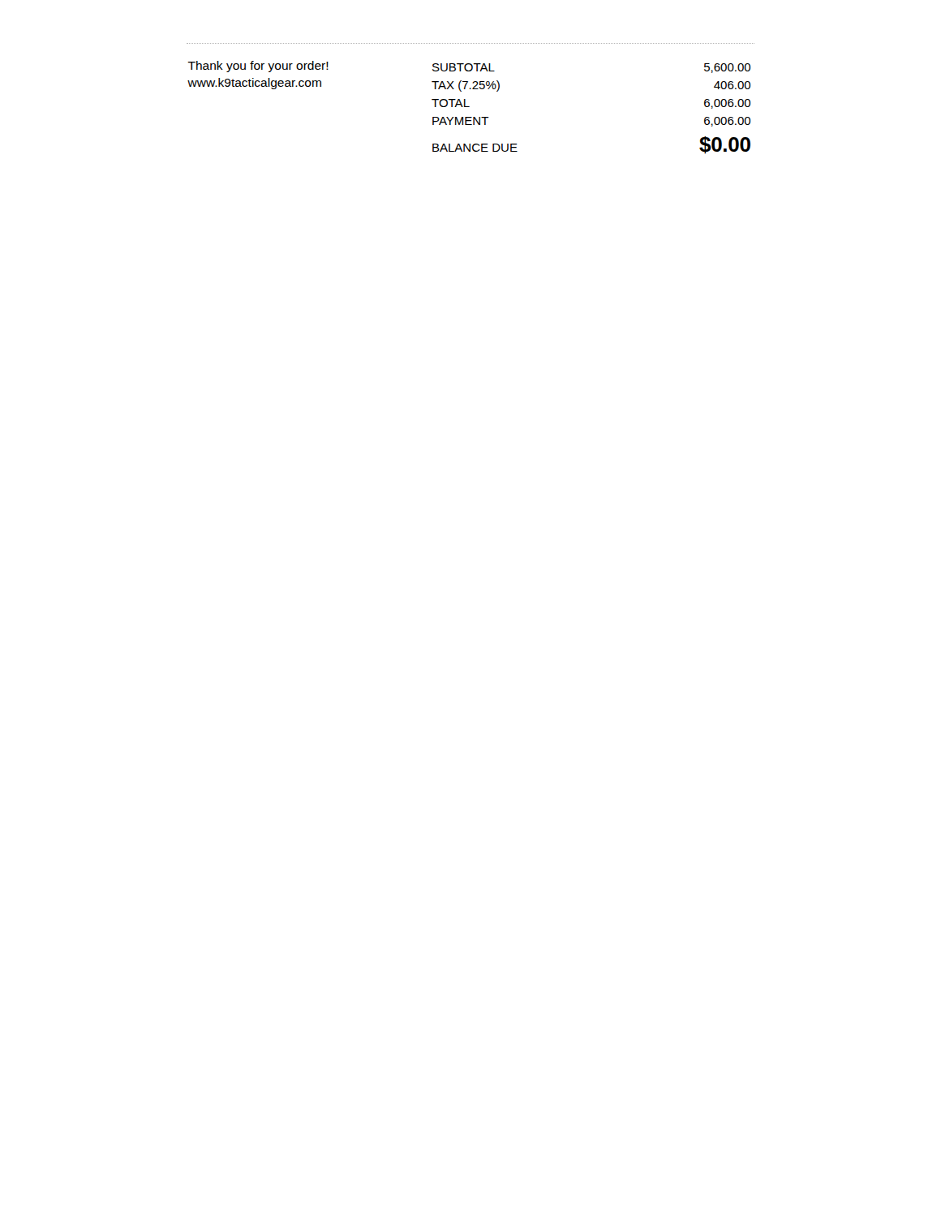Thank you for your order!
www.k9tacticalgear.com
| SUBTOTAL | 5,600.00 |
| TAX (7.25%) | 406.00 |
| TOTAL | 6,006.00 |
| PAYMENT | 6,006.00 |
| BALANCE DUE | $0.00 |